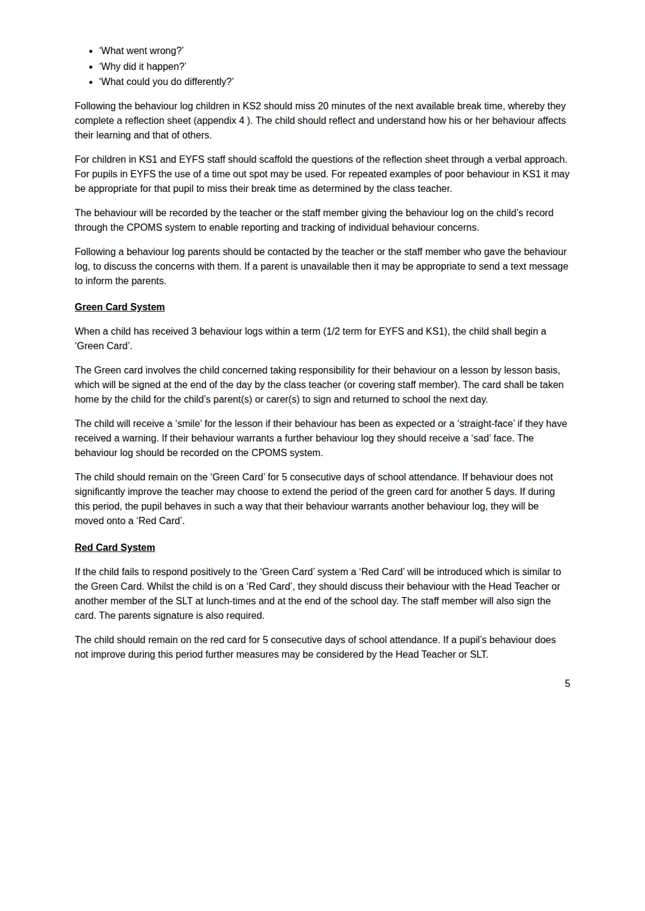‘What went wrong?’
‘Why did it happen?’
‘What could you do differently?’
Following the behaviour log children in KS2 should miss 20 minutes of the next available break time, whereby they complete a reflection sheet (appendix 4 ). The child should reflect and understand how his or her behaviour affects their learning and that of others.
For children in KS1 and EYFS staff should scaffold the questions of the reflection sheet through a verbal approach. For pupils in EYFS the use of a time out spot may be used. For repeated examples of poor behaviour in KS1 it may be appropriate for that pupil to miss their break time as determined by the class teacher.
The behaviour will be recorded by the teacher or the staff member giving the behaviour log on the child’s record through the CPOMS system to enable reporting and tracking of individual behaviour concerns.
Following a behaviour log parents should be contacted by the teacher or the staff member who gave the behaviour log, to discuss the concerns with them. If a parent is unavailable then it may be appropriate to send a text message to inform the parents.
Green Card System
When a child has received 3 behaviour logs within a term (1/2 term for EYFS and KS1), the child shall begin a ‘Green Card’.
The Green card involves the child concerned taking responsibility for their behaviour on a lesson by lesson basis, which will be signed at the end of the day by the class teacher (or covering staff member). The card shall be taken home by the child for the child’s parent(s) or carer(s) to sign and returned to school the next day.
The child will receive a ‘smile’ for the lesson if their behaviour has been as expected or a ‘straight-face’ if they have received a warning. If their behaviour warrants a further behaviour log they should receive a ‘sad’ face. The behaviour log should be recorded on the CPOMS system.
The child should remain on the ‘Green Card’ for 5 consecutive days of school attendance. If behaviour does not significantly improve the teacher may choose to extend the period of the green card for another 5 days. If during this period, the pupil behaves in such a way that their behaviour warrants another behaviour log, they will be moved onto a ‘Red Card’.
Red Card System
If the child fails to respond positively to the ‘Green Card’ system a ‘Red Card’ will be introduced which is similar to the Green Card. Whilst the child is on a ‘Red Card’, they should discuss their behaviour with the Head Teacher or another member of the SLT at lunch-times and at the end of the school day. The staff member will also sign the card. The parents signature is also required.
The child should remain on the red card for 5 consecutive days of school attendance. If a pupil’s behaviour does not improve during this period further measures may be considered by the Head Teacher or SLT.
5